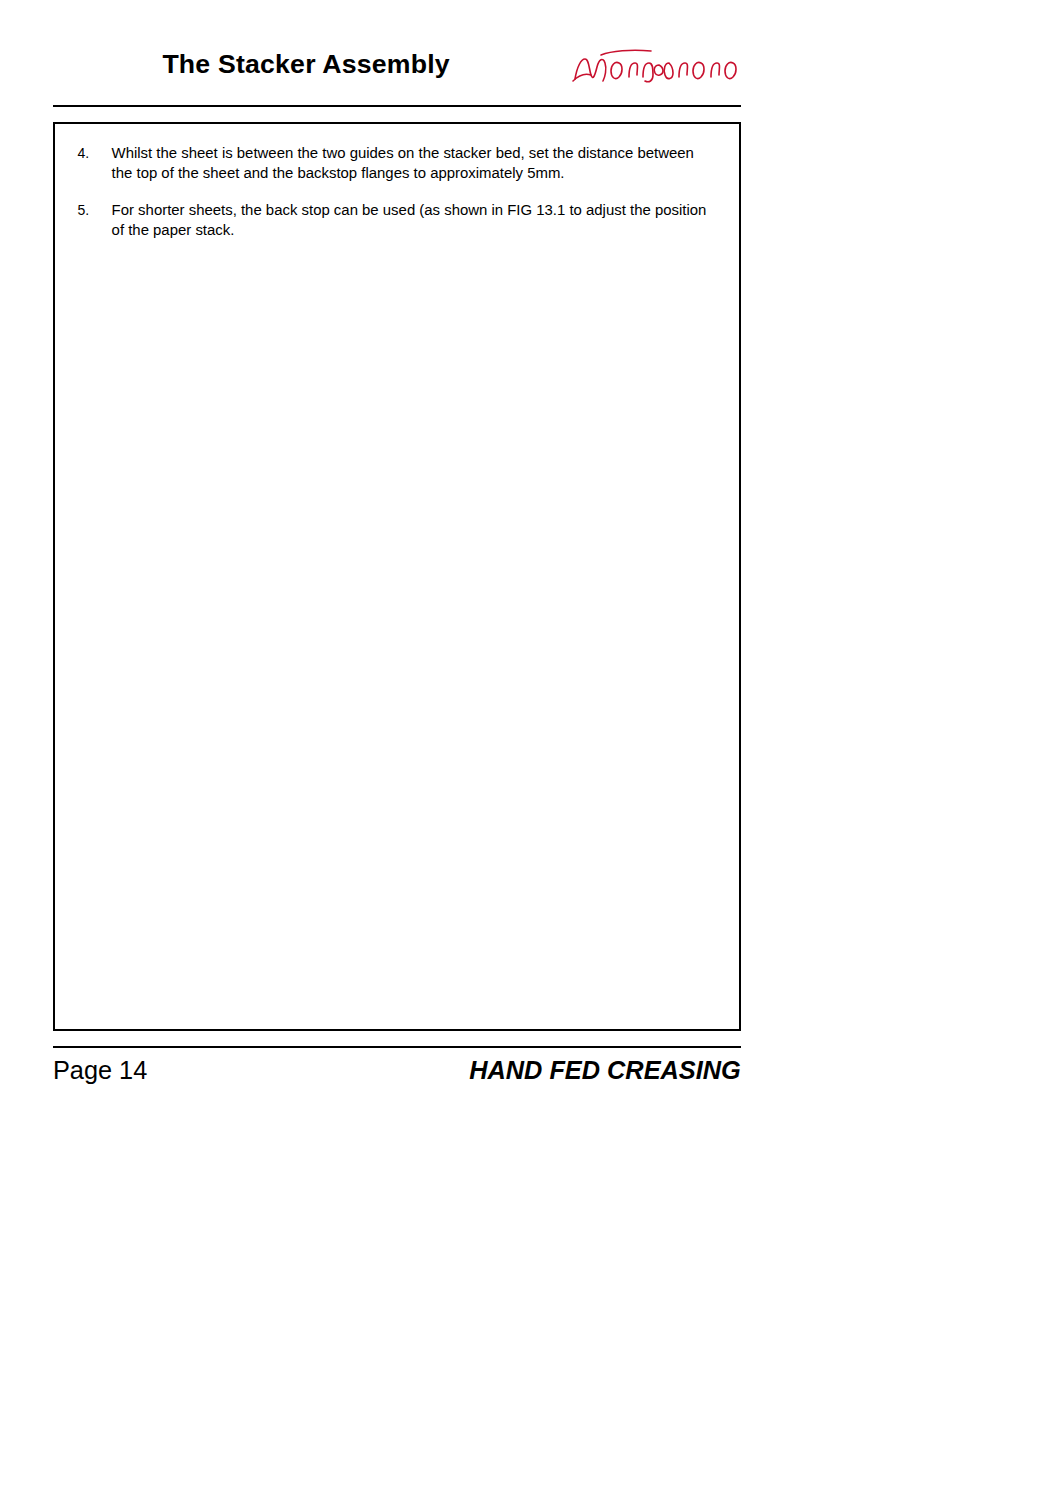The Stacker Assembly
4. Whilst the sheet is between the two guides on the stacker bed, set the distance between the top of the sheet and the backstop flanges to approximately 5mm.
5. For shorter sheets, the back stop can be used (as shown in FIG 13.1 to adjust the position of the paper stack.
Page 14
HAND FED CREASING